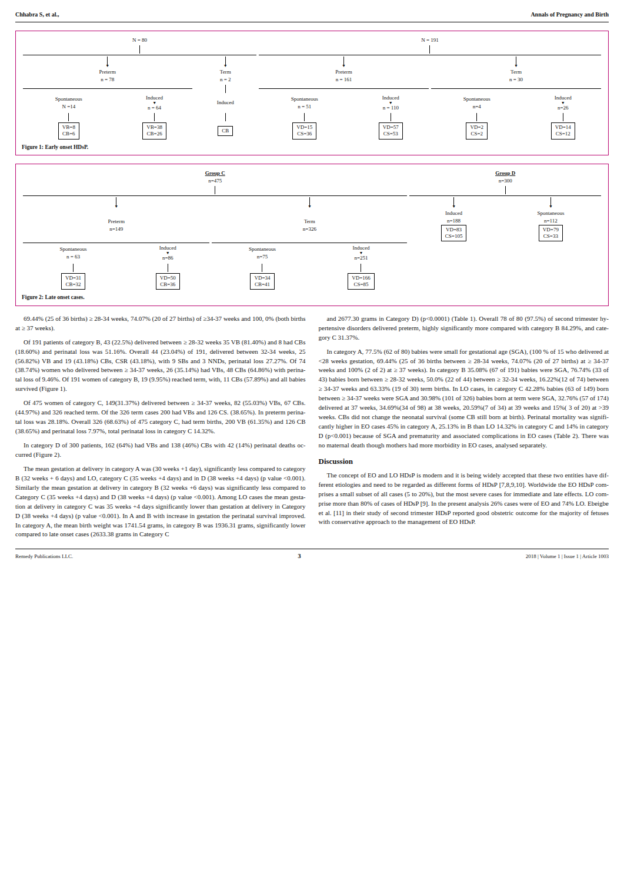Chhabra S, et al.,
Annals of Pregnancy and Birth
| N = 80 | N = 191 |
| Preterm n = 78 | Term n = 2 | Preterm n = 161 | Term n = 30 |
| Spontaneous N =14 | Induced n = 64 | Induced | Spontaneous n = 51 | Induced n = 110 | Spontaneous n=4 | Induced n=26 |
| VB=8 CB=6 | VB=38 CB=26 | CB | VD=15 CS=36 | VD=57 CS=53 | VD=2 CS=2 | VD=14 CS=12 |
Figure 1: Early onset HDsP.
| Group C n=475 | Group D n=300 |
| Preterm n=149 | Term n=326 | Induced n=188 VD=83 CS=105 | Spontaneous n=112 VD=79 CS=33 |
| Spontaneous n = 63 | Induced n=86 | Spontaneous n=75 | Induced n=251 | |
| VD=31 CB=32 | VD=50 CB=36 | VD=34 CB=41 | VD=166 CS=85 | |
Figure 2: Late onset cases.
69.44% (25 of 36 births) ≥ 28-34 weeks, 74.07% (20 of 27 births) of ≥34-37 weeks and 100, 0% (both births at ≥ 37 weeks).
Of 191 patients of category B, 43 (22.5%) delivered between ≥ 28-32 weeks 35 VB (81.40%) and 8 had CBs (18.60%) and perinatal loss was 51.16%. Overall 44 (23.04%) of 191, delivered between 32-34 weeks, 25 (56.82%) VB and 19 (43.18%) CBs, CSR (43.18%), with 9 SBs and 3 NNDs, perinatal loss 27.27%. Of 74 (38.74%) women who delivered between ≥ 34-37 weeks, 26 (35.14%) had VBs, 48 CBs (64.86%) with perinatal loss of 9.46%. Of 191 women of category B, 19 (9.95%) reached term, with, 11 CBs (57.89%) and all babies survived (Figure 1).
Of 475 women of category C, 149(31.37%) delivered between ≥ 34-37 weeks, 82 (55.03%) VBs, 67 CBs. (44.97%) and 326 reached term. Of the 326 term cases 200 had VBs and 126 CS. (38.65%). In preterm perinatal loss was 28.18%. Overall 326 (68.63%) of 475 category C, had term births, 200 VB (61.35%) and 126 CB (38.65%) and perinatal loss 7.97%, total perinatal loss in category C 14.32%.
In category D of 300 patients, 162 (64%) had VBs and 138 (46%) CBs with 42 (14%) perinatal deaths occurred (Figure 2).
The mean gestation at delivery in category A was (30 weeks +1 day), significantly less compared to category B (32 weeks + 6 days) and LO, category C (35 weeks +4 days) and in D (38 weeks +4 days) (p value <0.001). Similarly the mean gestation at delivery in category B (32 weeks +6 days) was significantly less compared to Category C (35 weeks +4 days) and D (38 weeks +4 days) (p value <0.001). Among LO cases the mean gestation at delivery in category C was 35 weeks +4 days significantly lower than gestation at delivery in Category D (38 weeks +4 days) (p value <0.001). In A and B with increase in gestation the perinatal survival improved. In category A, the mean birth weight was 1741.54 grams, in category B was 1936.31 grams, significantly lower compared to late onset cases (2633.38 grams in Category C
and 2677.30 grams in Category D) (p<0.0001) (Table 1). Overall 78 of 80 (97.5%) of second trimester hypertensive disorders delivered preterm, highly significantly more compared with category B 84.29%, and category C 31.37%.
In category A, 77.5% (62 of 80) babies were small for gestational age (SGA), (100 % of 15 who delivered at <28 weeks gestation, 69.44% (25 of 36 births between ≥ 28-34 weeks, 74.07% (20 of 27 births) at ≥ 34-37 weeks and 100% (2 of 2) at ≥ 37 weeks). In category B 35.08% (67 of 191) babies were SGA, 76.74% (33 of 43) babies born between ≥ 28-32 weeks, 50.0% (22 of 44) between ≥ 32-34 weeks, 16.22%(12 of 74) between ≥ 34-37 weeks and 63.33% (19 of 30) term births. In LO cases, in category C 42.28% babies (63 of 149) born between ≥ 34-37 weeks were SGA and 30.98% (101 of 326) babies born at term were SGA, 32.76% (57 of 174) delivered at 37 weeks, 34.69%(34 of 98) at 38 weeks, 20.59%(7 of 34) at 39 weeks and 15%( 3 of 20) at >39 weeks. CBs did not change the neonatal survival (some CB still born at birth). Perinatal mortality was significantly higher in EO cases 45% in category A, 25.13% in B than LO 14.32% in category C and 14% in category D (p<0.001) because of SGA and prematurity and associated complications in EO cases (Table 2). There was no maternal death though mothers had more morbidity in EO cases, analysed separately.
Discussion
The concept of EO and LO HDsP is modern and it is being widely accepted that these two entities have different etiologies and need to be regarded as different forms of HDsP [7,8,9,10]. Worldwide the EO HDsP comprises a small subset of all cases (5 to 20%), but the most severe cases for immediate and late effects. LO comprise more than 80% of cases of HDsP [9]. In the present analysis 26% cases were of EO and 74% LO. Ebeigbe et al. [11] in their study of second trimester HDsP reported good obstetric outcome for the majority of fetuses with conservative approach to the management of EO HDsP.
Remedy Publications LLC.
3
2018 | Volume 1 | Issue 1 | Article 1003